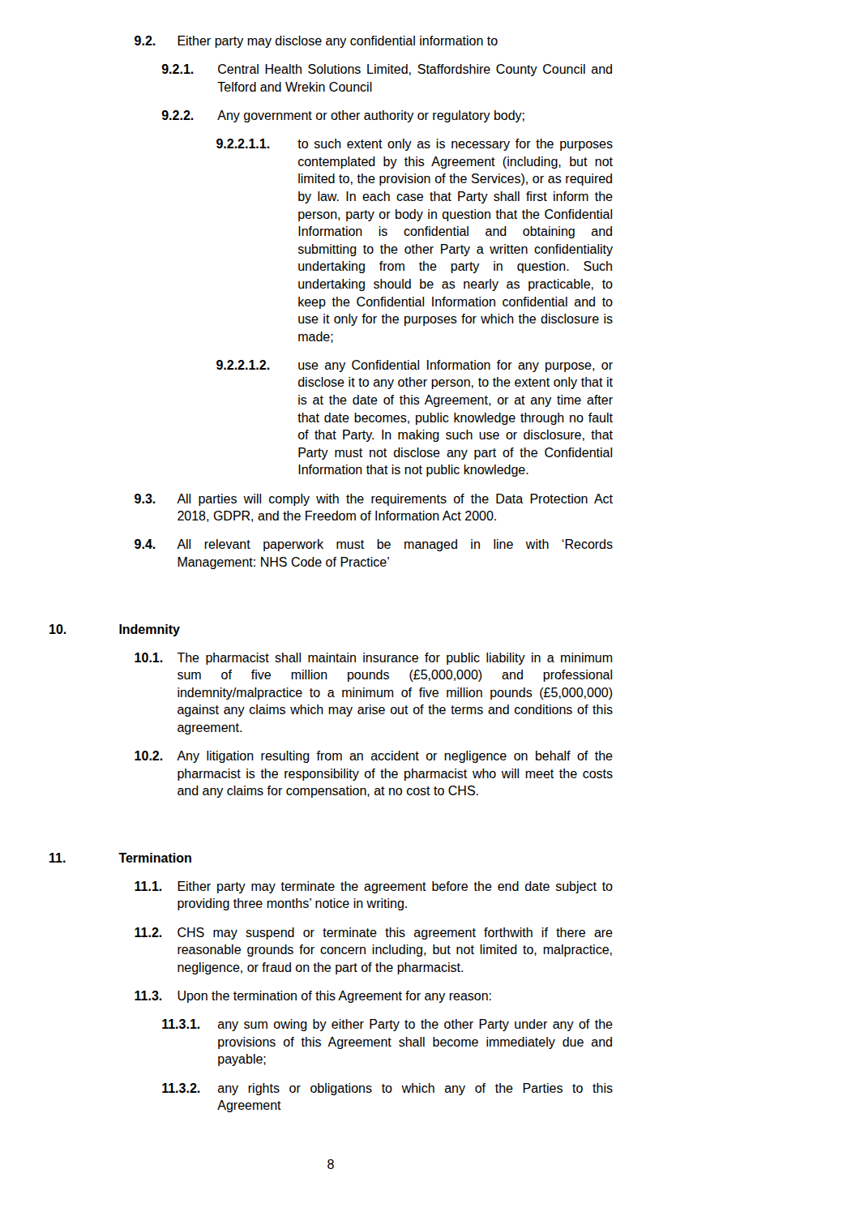9.2. Either party may disclose any confidential information to
9.2.1. Central Health Solutions Limited, Staffordshire County Council and Telford and Wrekin Council
9.2.2. Any government or other authority or regulatory body;
9.2.2.1.1. to such extent only as is necessary for the purposes contemplated by this Agreement (including, but not limited to, the provision of the Services), or as required by law. In each case that Party shall first inform the person, party or body in question that the Confidential Information is confidential and obtaining and submitting to the other Party a written confidentiality undertaking from the party in question. Such undertaking should be as nearly as practicable, to keep the Confidential Information confidential and to use it only for the purposes for which the disclosure is made;
9.2.2.1.2. use any Confidential Information for any purpose, or disclose it to any other person, to the extent only that it is at the date of this Agreement, or at any time after that date becomes, public knowledge through no fault of that Party. In making such use or disclosure, that Party must not disclose any part of the Confidential Information that is not public knowledge.
9.3. All parties will comply with the requirements of the Data Protection Act 2018, GDPR, and the Freedom of Information Act 2000.
9.4. All relevant paperwork must be managed in line with ‘Records Management: NHS Code of Practice’
10. Indemnity
10.1. The pharmacist shall maintain insurance for public liability in a minimum sum of five million pounds (£5,000,000) and professional indemnity/malpractice to a minimum of five million pounds (£5,000,000) against any claims which may arise out of the terms and conditions of this agreement.
10.2. Any litigation resulting from an accident or negligence on behalf of the pharmacist is the responsibility of the pharmacist who will meet the costs and any claims for compensation, at no cost to CHS.
11. Termination
11.1. Either party may terminate the agreement before the end date subject to providing three months’ notice in writing.
11.2. CHS may suspend or terminate this agreement forthwith if there are reasonable grounds for concern including, but not limited to, malpractice, negligence, or fraud on the part of the pharmacist.
11.3. Upon the termination of this Agreement for any reason:
11.3.1. any sum owing by either Party to the other Party under any of the provisions of this Agreement shall become immediately due and payable;
11.3.2. any rights or obligations to which any of the Parties to this Agreement
8